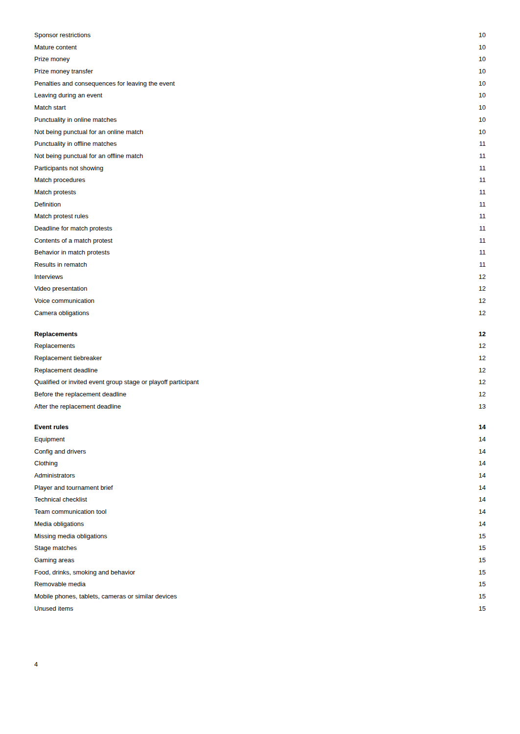| Sponsor restrictions | 10 |
| Mature content | 10 |
| Prize money | 10 |
| Prize money transfer | 10 |
| Penalties and consequences for leaving the event | 10 |
| Leaving during an event | 10 |
| Match start | 10 |
| Punctuality in online matches | 10 |
| Not being punctual for an online match | 10 |
| Punctuality in offline matches | 11 |
| Not being punctual for an offline match | 11 |
| Participants not showing | 11 |
| Match procedures | 11 |
| Match protests | 11 |
| Definition | 11 |
| Match protest rules | 11 |
| Deadline for match protests | 11 |
| Contents of a match protest | 11 |
| Behavior in match protests | 11 |
| Results in rematch | 11 |
| Interviews | 12 |
| Video presentation | 12 |
| Voice communication | 12 |
| Camera obligations | 12 |
| Replacements | 12 |
| Replacements | 12 |
| Replacement tiebreaker | 12 |
| Replacement deadline | 12 |
| Qualified or invited event group stage or playoff participant | 12 |
| Before the replacement deadline | 12 |
| After the replacement deadline | 13 |
| Event rules | 14 |
| Equipment | 14 |
| Config and drivers | 14 |
| Clothing | 14 |
| Administrators | 14 |
| Player and tournament brief | 14 |
| Technical checklist | 14 |
| Team communication tool | 14 |
| Media obligations | 14 |
| Missing media obligations | 15 |
| Stage matches | 15 |
| Gaming areas | 15 |
| Food, drinks, smoking and behavior | 15 |
| Removable media | 15 |
| Mobile phones, tablets, cameras or similar devices | 15 |
| Unused items | 15 |
4